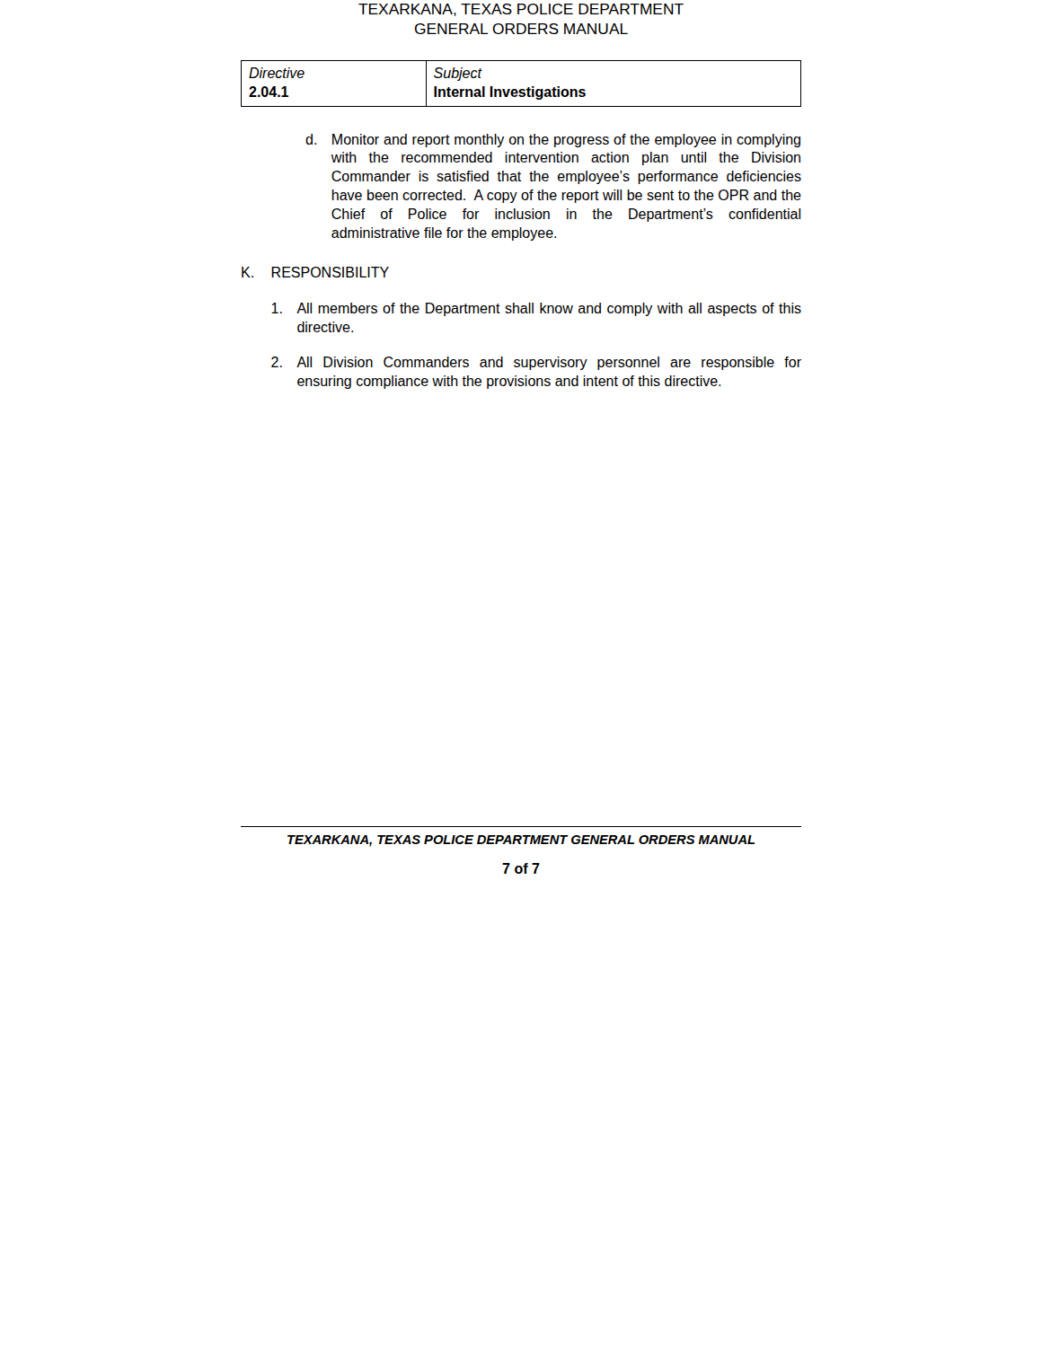TEXARKANA, TEXAS POLICE DEPARTMENT
GENERAL ORDERS MANUAL
| Directive 2.04.1 | Subject Internal Investigations |
d.
Monitor and report monthly on the progress of the employee in complying with the recommended intervention action plan until the Division Commander is satisfied that the employee’s performance deficiencies have been corrected. A copy of the report will be sent to the OPR and the Chief of Police for inclusion in the Department’s confidential administrative file for the employee.
K.
RESPONSIBILITY
1.
All members of the Department shall know and comply with all aspects of this directive.
2.
All Division Commanders and supervisory personnel are responsible for ensuring compliance with the provisions and intent of this directive.
TEXARKANA, TEXAS POLICE DEPARTMENT GENERAL ORDERS MANUAL
7 of 7